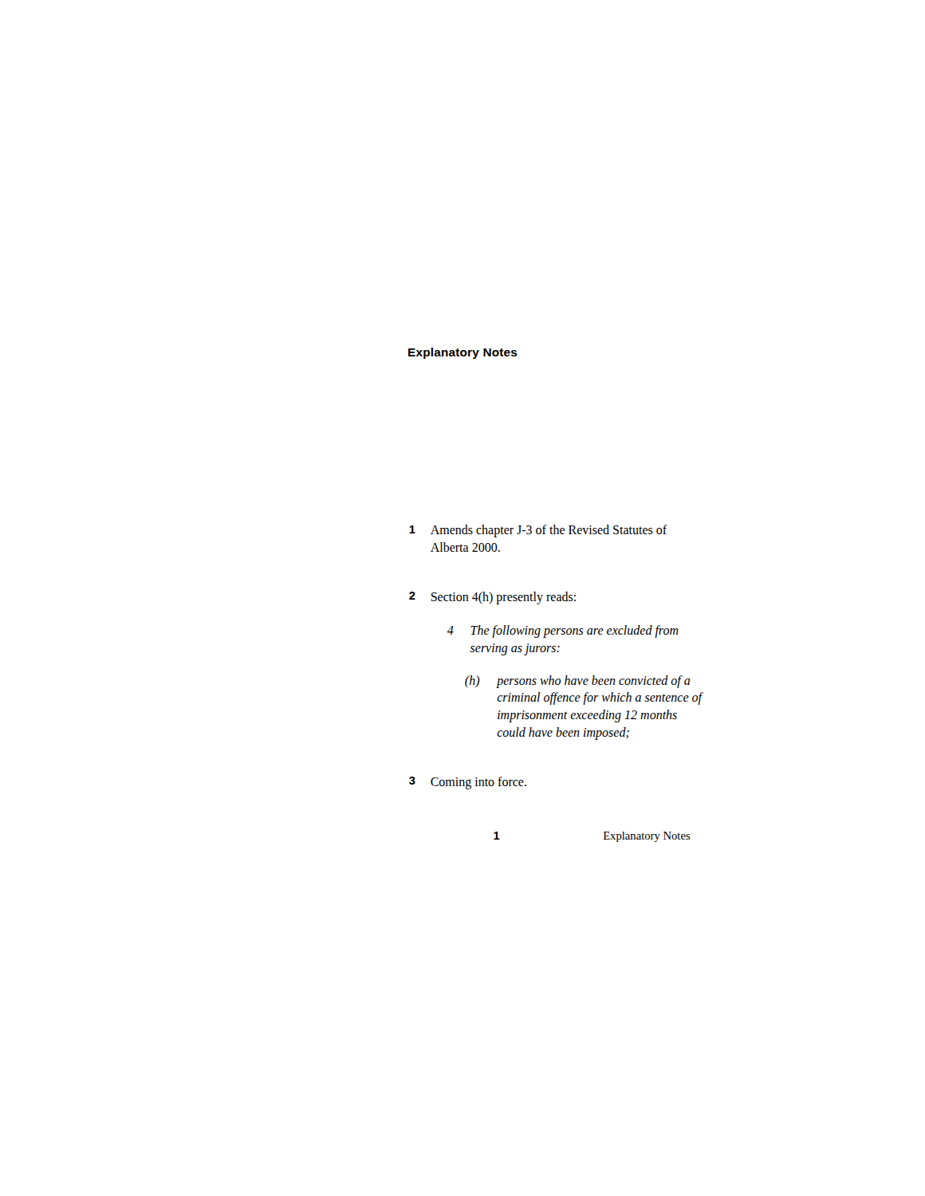Explanatory Notes
1
Amends chapter J-3 of the Revised Statutes of Alberta 2000.
2
Section 4(h) presently reads:
4
The following persons are excluded from serving as jurors:
(h)
persons who have been convicted of a criminal offence for which a sentence of imprisonment exceeding 12 months could have been imposed;
3
Coming into force.
1
Explanatory Notes